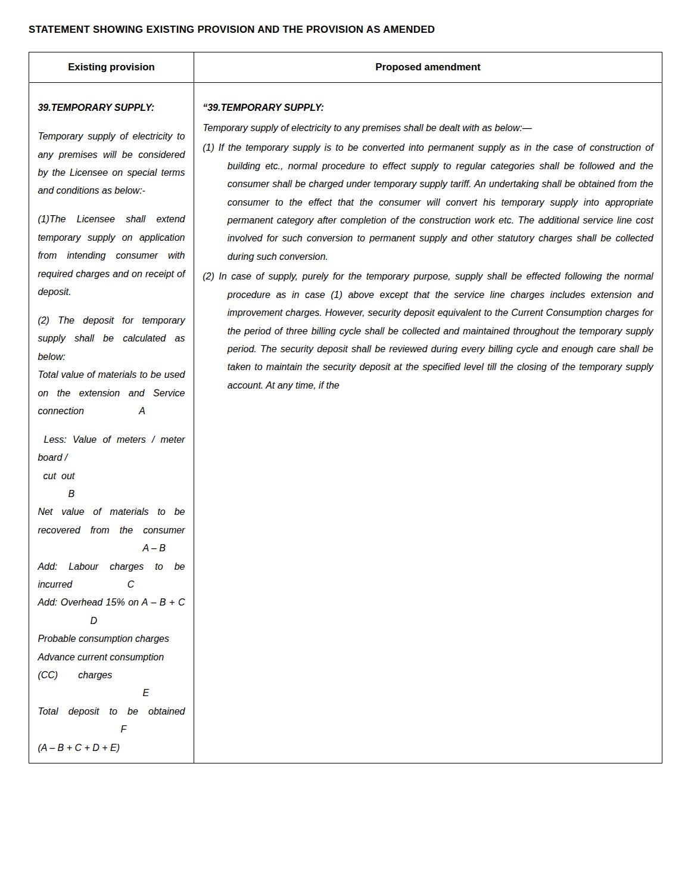STATEMENT SHOWING EXISTING PROVISION AND THE PROVISION AS AMENDED
| Existing provision | Proposed amendment |
| --- | --- |
| 39.TEMPORARY SUPPLY: Temporary supply of electricity to any premises will be considered by the Licensee on special terms and conditions as below:- (1)The Licensee shall extend temporary supply on application from intending consumer with required charges and on receipt of deposit. (2) The deposit for temporary supply shall be calculated as below: Total value of materials to be used on the extension and Service connection A Less: Value of meters / meter board / cut out B Net value of materials to be recovered from the consumer A – B Add: Labour charges to be incurred C Add: Overhead 15% on A – B + C D Probable consumption charges Advance current consumption (CC) charges E Total deposit to be obtained F (A – B + C + D + E) | “39.TEMPORARY SUPPLY: Temporary supply of electricity to any premises shall be dealt with as below:— (1) If the temporary supply is to be converted into permanent supply as in the case of construction of building etc., normal procedure to effect supply to regular categories shall be followed and the consumer shall be charged under temporary supply tariff. An undertaking shall be obtained from the consumer to the effect that the consumer will convert his temporary supply into appropriate permanent category after completion of the construction work etc. The additional service line cost involved for such conversion to permanent supply and other statutory charges shall be collected during such conversion. (2) In case of supply, purely for the temporary purpose, supply shall be effected following the normal procedure as in case (1) above except that the service line charges includes extension and improvement charges. However, security deposit equivalent to the Current Consumption charges for the period of three billing cycle shall be collected and maintained throughout the temporary supply period. The security deposit shall be reviewed during every billing cycle and enough care shall be taken to maintain the security deposit at the specified level till the closing of the temporary supply account. At any time, if the |